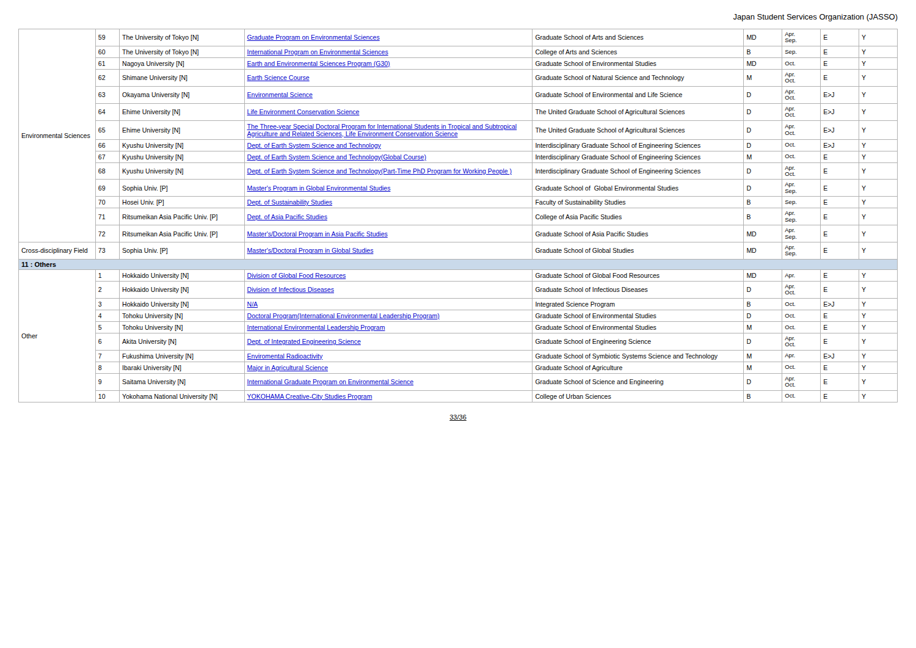Japan Student Services Organization (JASSO)
| Environmental Sciences | 59 | The University of Tokyo [N] | Graduate Program on Environmental Sciences | Graduate School of Arts and Sciences | MD | Apr. Sep. | E | Y |
| 60 | The University of Tokyo [N] | International Program on Environmental Sciences | College of Arts and Sciences | B | Sep. | E | Y |
| 61 | Nagoya University [N] | Earth and Environmental Sciences Program (G30) | Graduate School of Environmental Studies | MD | Oct. | E | Y |
| 62 | Shimane University [N] | Earth Science Course | Graduate School of Natural Science and Technology | M | Apr. Oct. | E | Y |
| 63 | Okayama University [N] | Environmental Science | Graduate School of Environmental and Life Science | D | Apr. Oct. | E>J | Y |
| 64 | Ehime University [N] | Life Environment Conservation Science | The United Graduate School of Agricultural Sciences | D | Apr. Oct. | E>J | Y |
| 65 | Ehime University [N] | The Three-year Special Doctoral Program for International Students in Tropical and Subtropical Agriculture and Related Sciences, Life Environment Conservation Science | The United Graduate School of Agricultural Sciences | D | Apr. Oct. | E>J | Y |
| 66 | Kyushu University [N] | Dept. of Earth System Science and Technology | Interdisciplinary Graduate School of Engineering Sciences | D | Oct. | E>J | Y |
| 67 | Kyushu University [N] | Dept. of Earth System Science and Technology(Global Course) | Interdisciplinary Graduate School of Engineering Sciences | M | Oct. | E | Y |
| 68 | Kyushu University [N] | Dept. of Earth System Science and Technology(Part-Time PhD Program for Working People ) | Interdisciplinary Graduate School of Engineering Sciences | D | Apr. Oct. | E | Y |
| 69 | Sophia Univ. [P] | Master's Program in Global Environmental Studies | Graduate School of Global Environmental Studies | D | Apr. Sep. | E | Y |
| 70 | Hosei Univ. [P] | Dept. of Sustainability Studies | Faculty of Sustainability Studies | B | Sep. | E | Y |
| 71 | Ritsumeikan Asia Pacific Univ. [P] | Dept. of Asia Pacific Studies | College of Asia Pacific Studies | B | Apr. Sep. | E | Y |
| 72 | Ritsumeikan Asia Pacific Univ. [P] | Master's/Doctoral Program in Asia Pacific Studies | Graduate School of Asia Pacific Studies | MD | Apr. Sep. | E | Y |
| Cross-disciplinary Field | 73 | Sophia Univ. [P] | Master's/Doctoral Program in Global Studies | Graduate School of Global Studies | MD | Apr. Sep. | E | Y |
| 11 : Others |
| Other | 1 | Hokkaido University [N] | Division of Global Food Resources | Graduate School of Global Food Resources | MD | Apr. | E | Y |
| 2 | Hokkaido University [N] | Division of Infectious Diseases | Graduate School of Infectious Diseases | D | Apr. Oct. | E | Y |
| 3 | Hokkaido University [N] | N/A | Integrated Science Program | B | Oct. | E>J | Y |
| 4 | Tohoku University [N] | Doctoral Program(International Environmental Leadership Program) | Graduate School of Environmental Studies | D | Oct. | E | Y |
| 5 | Tohoku University [N] | International Environmental Leadership Program | Graduate School of Environmental Studies | M | Oct. | E | Y |
| 6 | Akita University [N] | Dept. of Integrated Engineering Science | Graduate School of Engineering Science | D | Apr. Oct. | E | Y |
| 7 | Fukushima University [N] | Enviromental Radioactivity | Graduate School of Symbiotic Systems Science and Technology | M | Apr. | E>J | Y |
| 8 | Ibaraki University [N] | Major in Agricultural Science | Graduate School of Agriculture | M | Oct. | E | Y |
| 9 | Saitama University [N] | International Graduate Program on Environmental Science | Graduate School of Science and Engineering | D | Apr. Oct. | E | Y |
| 10 | Yokohama National University [N] | YOKOHAMA Creative-City Studies Program | College of Urban Sciences | B | Oct. | E | Y |
33/36